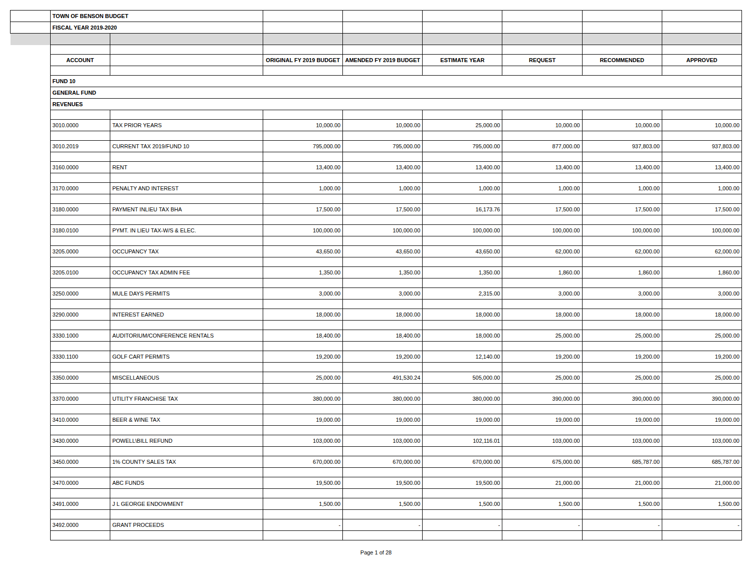| | TOWN OF BENSON BUDGET | | | | | | |
| | FISCAL YEAR 2019-2020 | | | | | | |
| | ACCOUNT | | ORIGINAL FY 2019 BUDGET | AMENDED FY 2019 BUDGET | ESTIMATE YEAR | REQUEST | RECOMMENDED | APPROVED |
| | FUND 10 |
| | GENERAL FUND |
| | REVENUES |
| | 3010.0000 | TAX PRIOR YEARS | 10,000.00 | 10,000.00 | 25,000.00 | 10,000.00 | 10,000.00 | 10,000.00 |
| | 3010.2019 | CURRENT TAX 2019/FUND 10 | 795,000.00 | 795,000.00 | 795,000.00 | 877,000.00 | 937,803.00 | 937,803.00 |
| | 3160.0000 | RENT | 13,400.00 | 13,400.00 | 13,400.00 | 13,400.00 | 13,400.00 | 13,400.00 |
| | 3170.0000 | PENALTY AND INTEREST | 1,000.00 | 1,000.00 | 1,000.00 | 1,000.00 | 1,000.00 | 1,000.00 |
| | 3180.0000 | PAYMENT INLIEU TAX BHA | 17,500.00 | 17,500.00 | 16,173.76 | 17,500.00 | 17,500.00 | 17,500.00 |
| | 3180.0100 | PYMT. IN LIEU TAX-W/S & ELEC. | 100,000.00 | 100,000.00 | 100,000.00 | 100,000.00 | 100,000.00 | 100,000.00 |
| | 3205.0000 | OCCUPANCY TAX | 43,650.00 | 43,650.00 | 43,650.00 | 62,000.00 | 62,000.00 | 62,000.00 |
| | 3205.0100 | OCCUPANCY TAX ADMIN FEE | 1,350.00 | 1,350.00 | 1,350.00 | 1,860.00 | 1,860.00 | 1,860.00 |
| | 3250.0000 | MULE DAYS PERMITS | 3,000.00 | 3,000.00 | 2,315.00 | 3,000.00 | 3,000.00 | 3,000.00 |
| | 3290.0000 | INTEREST EARNED | 18,000.00 | 18,000.00 | 18,000.00 | 18,000.00 | 18,000.00 | 18,000.00 |
| | 3330.1000 | AUDITORIUM/CONFERENCE RENTALS | 18,400.00 | 18,400.00 | 18,000.00 | 25,000.00 | 25,000.00 | 25,000.00 |
| | 3330.1100 | GOLF CART PERMITS | 19,200.00 | 19,200.00 | 12,140.00 | 19,200.00 | 19,200.00 | 19,200.00 |
| | 3350.0000 | MISCELLANEOUS | 25,000.00 | 491,530.24 | 505,000.00 | 25,000.00 | 25,000.00 | 25,000.00 |
| | 3370.0000 | UTILITY FRANCHISE TAX | 380,000.00 | 380,000.00 | 380,000.00 | 390,000.00 | 390,000.00 | 390,000.00 |
| | 3410.0000 | BEER & WINE TAX | 19,000.00 | 19,000.00 | 19,000.00 | 19,000.00 | 19,000.00 | 19,000.00 |
| | 3430.0000 | POWELL\BILL REFUND | 103,000.00 | 103,000.00 | 102,116.01 | 103,000.00 | 103,000.00 | 103,000.00 |
| | 3450.0000 | 1% COUNTY SALES TAX | 670,000.00 | 670,000.00 | 670,000.00 | 675,000.00 | 685,787.00 | 685,787.00 |
| | 3470.0000 | ABC FUNDS | 19,500.00 | 19,500.00 | 19,500.00 | 21,000.00 | 21,000.00 | 21,000.00 |
| | 3491.0000 | J L GEORGE ENDOWMENT | 1,500.00 | 1,500.00 | 1,500.00 | 1,500.00 | 1,500.00 | 1,500.00 |
| | 3492.0000 | GRANT PROCEEDS | - | - | - | - | - | - |
Page 1 of 28